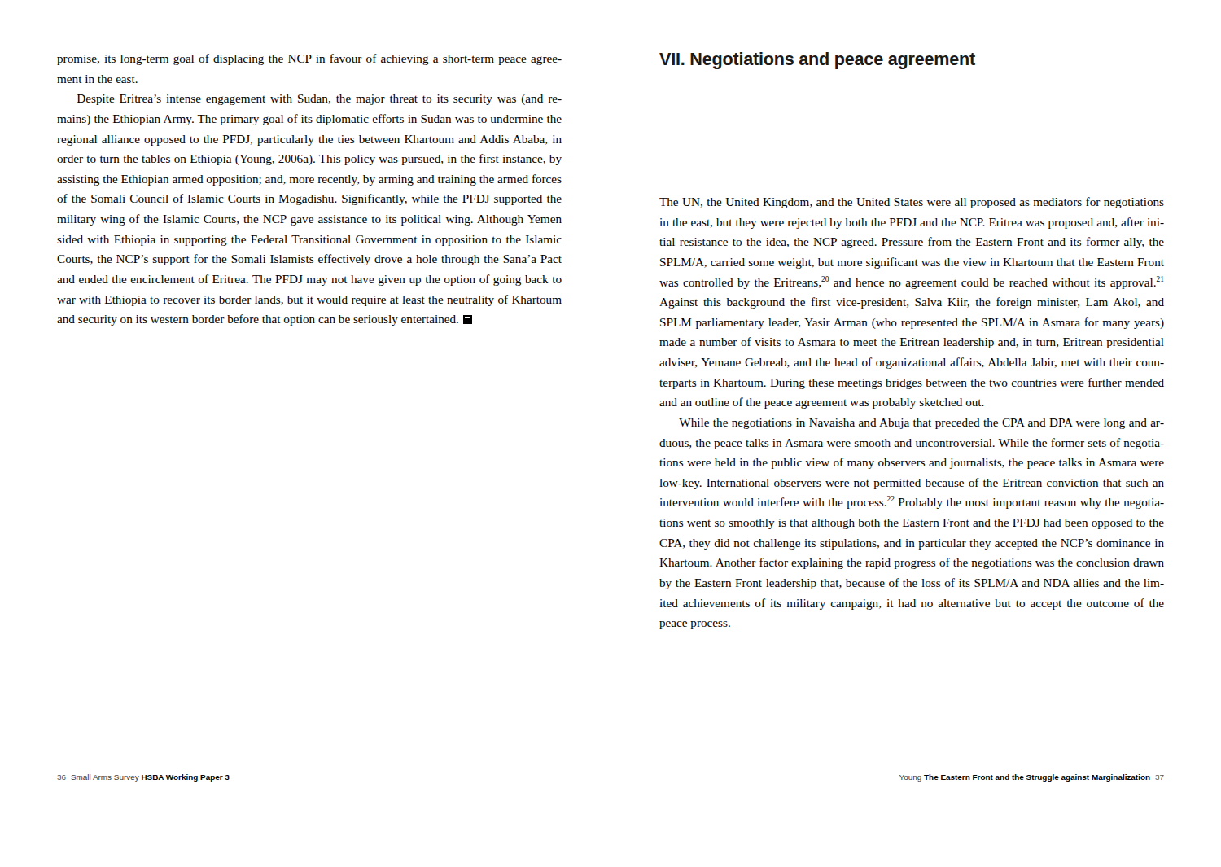promise, its long-term goal of displacing the NCP in favour of achieving a short-term peace agreement in the east.
Despite Eritrea’s intense engagement with Sudan, the major threat to its security was (and remains) the Ethiopian Army. The primary goal of its diplomatic efforts in Sudan was to undermine the regional alliance opposed to the PFDJ, particularly the ties between Khartoum and Addis Ababa, in order to turn the tables on Ethiopia (Young, 2006a). This policy was pursued, in the first instance, by assisting the Ethiopian armed opposition; and, more recently, by arming and training the armed forces of the Somali Council of Islamic Courts in Mogadishu. Significantly, while the PFDJ supported the military wing of the Islamic Courts, the NCP gave assistance to its political wing. Although Yemen sided with Ethiopia in supporting the Federal Transitional Government in opposition to the Islamic Courts, the NCP’s support for the Somali Islamists effectively drove a hole through the Sana’a Pact and ended the encirclement of Eritrea. The PFDJ may not have given up the option of going back to war with Ethiopia to recover its border lands, but it would require at least the neutrality of Khartoum and security on its western border before that option can be seriously entertained.
36 Small Arms Survey HSBA Working Paper 3
VII. Negotiations and peace agreement
The UN, the United Kingdom, and the United States were all proposed as mediators for negotiations in the east, but they were rejected by both the PFDJ and the NCP. Eritrea was proposed and, after initial resistance to the idea, the NCP agreed. Pressure from the Eastern Front and its former ally, the SPLM/A, carried some weight, but more significant was the view in Khartoum that the Eastern Front was controlled by the Eritreans,20 and hence no agreement could be reached without its approval.21 Against this background the first vice-president, Salva Kiir, the foreign minister, Lam Akol, and SPLM parliamentary leader, Yasir Arman (who represented the SPLM/A in Asmara for many years) made a number of visits to Asmara to meet the Eritrean leadership and, in turn, Eritrean presidential adviser, Yemane Gebreab, and the head of organizational affairs, Abdella Jabir, met with their counterparts in Khartoum. During these meetings bridges between the two countries were further mended and an outline of the peace agreement was probably sketched out.
While the negotiations in Navaisha and Abuja that preceded the CPA and DPA were long and arduous, the peace talks in Asmara were smooth and uncontroversial. While the former sets of negotiations were held in the public view of many observers and journalists, the peace talks in Asmara were low-key. International observers were not permitted because of the Eritrean conviction that such an intervention would interfere with the process.22 Probably the most important reason why the negotiations went so smoothly is that although both the Eastern Front and the PFDJ had been opposed to the CPA, they did not challenge its stipulations, and in particular they accepted the NCP’s dominance in Khartoum. Another factor explaining the rapid progress of the negotiations was the conclusion drawn by the Eastern Front leadership that, because of the loss of its SPLM/A and NDA allies and the limited achievements of its military campaign, it had no alternative but to accept the outcome of the peace process.
Young The Eastern Front and the Struggle against Marginalization 37